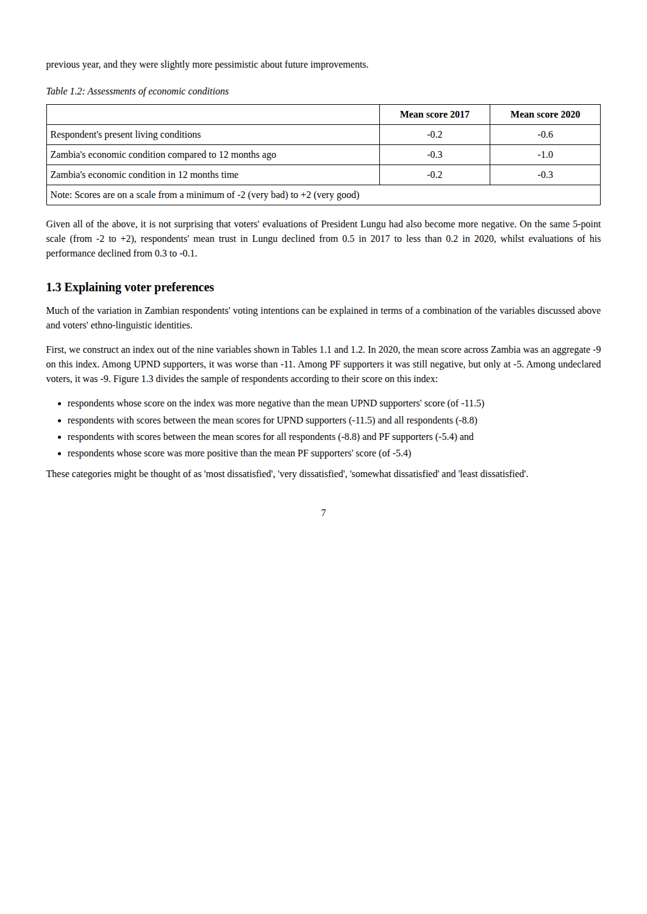previous year, and they were slightly more pessimistic about future improvements.
Table 1.2: Assessments of economic conditions
| | Mean score 2017 | Mean score 2020 |
| --- | --- | --- |
| Respondent's present living conditions | -0.2 | -0.6 |
| Zambia's economic condition compared to 12 months ago | -0.3 | -1.0 |
| Zambia's economic condition in 12 months time | -0.2 | -0.3 |
| Note: Scores are on a scale from a minimum of -2 (very bad) to +2 (very good) |
Given all of the above, it is not surprising that voters' evaluations of President Lungu had also become more negative. On the same 5-point scale (from -2 to +2), respondents' mean trust in Lungu declined from 0.5 in 2017 to less than 0.2 in 2020, whilst evaluations of his performance declined from 0.3 to -0.1.
1.3 Explaining voter preferences
Much of the variation in Zambian respondents' voting intentions can be explained in terms of a combination of the variables discussed above and voters' ethno-linguistic identities.
First, we construct an index out of the nine variables shown in Tables 1.1 and 1.2. In 2020, the mean score across Zambia was an aggregate -9 on this index. Among UPND supporters, it was worse than -11. Among PF supporters it was still negative, but only at -5. Among undeclared voters, it was -9. Figure 1.3 divides the sample of respondents according to their score on this index:
respondents whose score on the index was more negative than the mean UPND supporters' score (of -11.5)
respondents with scores between the mean scores for UPND supporters (-11.5) and all respondents (-8.8)
respondents with scores between the mean scores for all respondents (-8.8) and PF supporters (-5.4) and
respondents whose score was more positive than the mean PF supporters' score (of -5.4)
These categories might be thought of as 'most dissatisfied', 'very dissatisfied', 'somewhat dissatisfied' and 'least dissatisfied'.
7